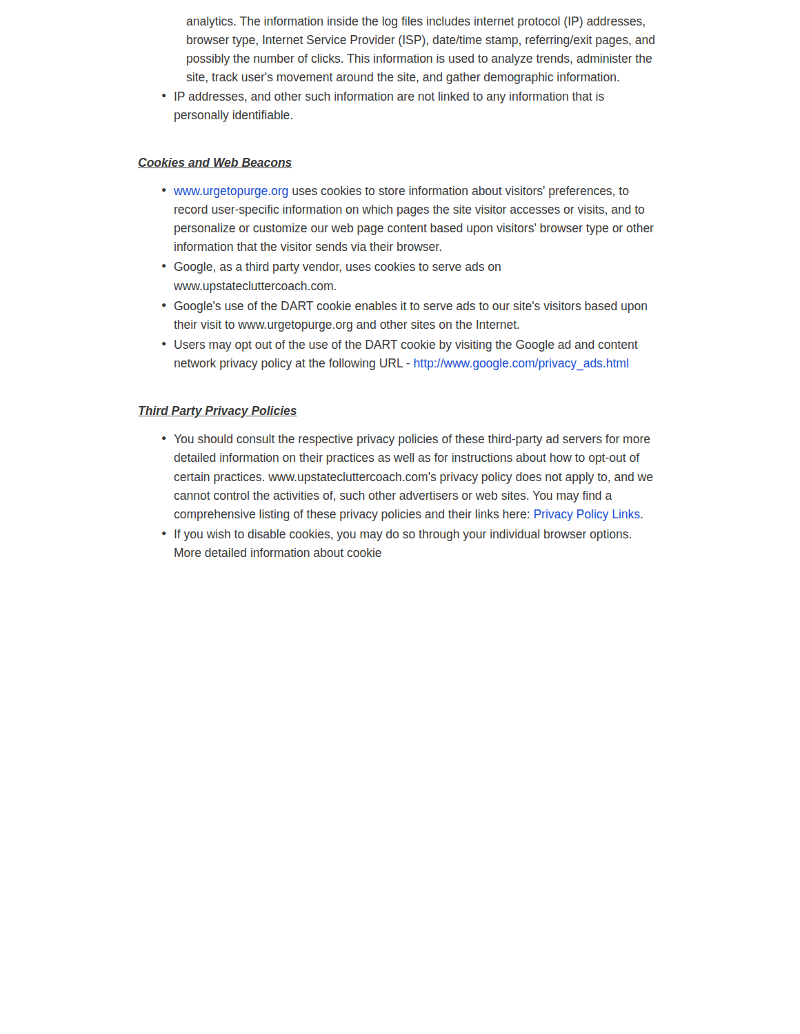analytics. The information inside the log files includes internet protocol (IP) addresses, browser type, Internet Service Provider (ISP), date/time stamp, referring/exit pages, and possibly the number of clicks. This information is used to analyze trends, administer the site, track user's movement around the site, and gather demographic information.
IP addresses, and other such information are not linked to any information that is personally identifiable.
Cookies and Web Beacons
www.urgetopurge.org uses cookies to store information about visitors' preferences, to record user-specific information on which pages the site visitor accesses or visits, and to personalize or customize our web page content based upon visitors' browser type or other information that the visitor sends via their browser.
Google, as a third party vendor, uses cookies to serve ads on www.upstatecluttercoach.com.
Google's use of the DART cookie enables it to serve ads to our site's visitors based upon their visit to www.urgetopurge.org and other sites on the Internet.
Users may opt out of the use of the DART cookie by visiting the Google ad and content network privacy policy at the following URL - http://www.google.com/privacy_ads.html
Third Party Privacy Policies
You should consult the respective privacy policies of these third-party ad servers for more detailed information on their practices as well as for instructions about how to opt-out of certain practices. www.upstatecluttercoach.com's privacy policy does not apply to, and we cannot control the activities of, such other advertisers or web sites. You may find a comprehensive listing of these privacy policies and their links here: Privacy Policy Links.
If you wish to disable cookies, you may do so through your individual browser options. More detailed information about cookie